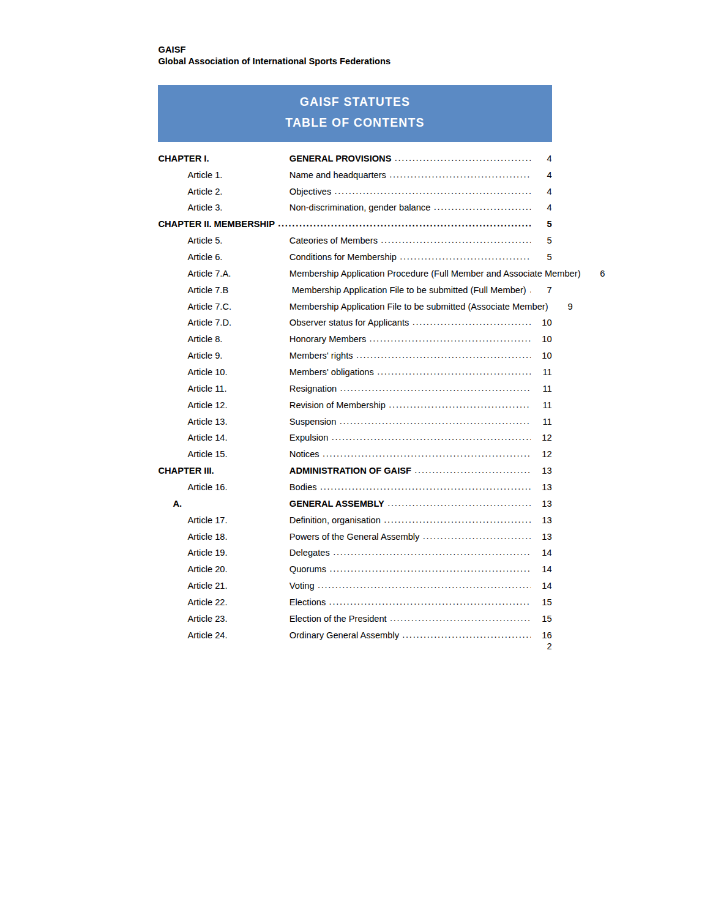GAISF
Global Association of International Sports Federations
GAISF STATUTES
TABLE OF CONTENTS
| CHAPTER I. | GENERAL PROVISIONS ................................................................................................................. 4 |
| Article 1. | Name and headquarters ........................................................................................................... 4 |
| Article 2. | Objectives ............................................................................................................................. 4 |
| Article 3. | Non-discrimination, gender balance ............................................................................................. 4 |
| CHAPTER II. MEMBERSHIP ................................................................................................................................. 5 |
| Article 5. | Cateories of Members ............................................................................................................. 5 |
| Article 6. | Conditions for Membership ....................................................................................................... 5 |
| Article 7.A. | Membership Application Procedure (Full Member and Associate Member) ................................. 6 |
| Article 7.B | Membership Application File to be submitted (Full Member) ......................................................... 7 |
| Article 7.C. | Membership Application File to be submitted (Associate Member) ............................................... 9 |
| Article 7.D. | Observer status for Applicants ..................................................................................................... 10 |
| Article 8. | Honorary Members ..................................................................................................................... 10 |
| Article 9. | Members' rights ............................................................................................................................. 10 |
| Article 10. | Members' obligations ................................................................................................................. 11 |
| Article 11. | Resignation ..................................................................................................................................... 11 |
| Article 12. | Revision of Membership ............................................................................................................. 11 |
| Article 13. | Suspension ..................................................................................................................................... 11 |
| Article 14. | Expulsion ......................................................................................................................................... 12 |
| Article 15. | Notices ............................................................................................................................................. 12 |
| CHAPTER III. | ADMINISTRATION OF GAISF ................................................................................................. 13 |
| Article 16. | Bodies ................................................................................................................................................. 13 |
| A. | GENERAL ASSEMBLY ................................................................................................................................. 13 |
| Article 17. | Definition, organisation ............................................................................................................. 13 |
| Article 18. | Powers of the General Assembly ................................................................................................. 13 |
| Article 19. | Delegates ......................................................................................................................................... 14 |
| Article 20. | Quorums ............................................................................................................................................. 14 |
| Article 21. | Voting ................................................................................................................................................. 14 |
| Article 22. | Elections ............................................................................................................................................. 15 |
| Article 23. | Election of the President ............................................................................................................. 15 |
| Article 24. | Ordinary General Assembly ..................................................................................................... 16 |
2